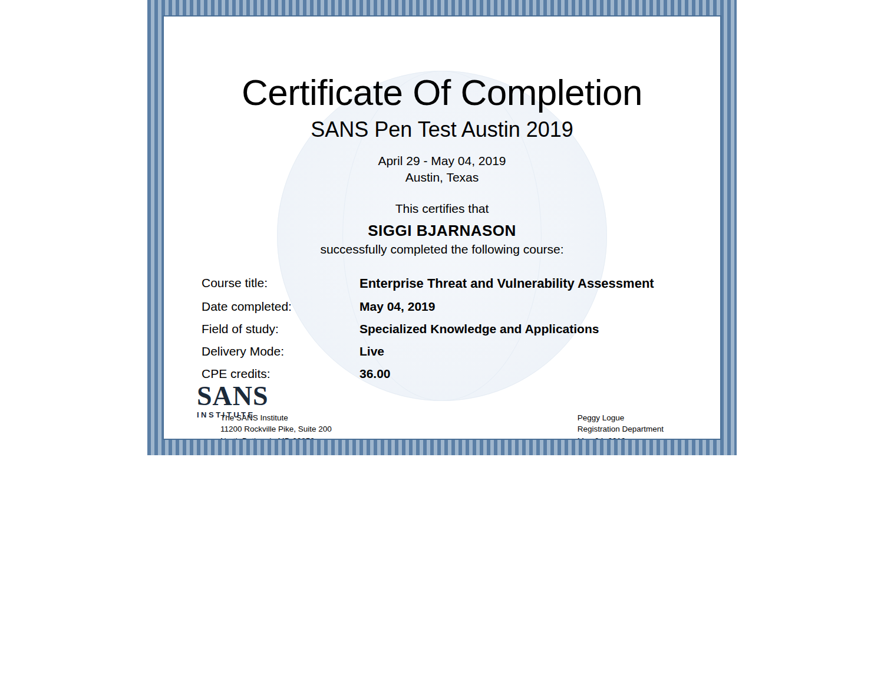Certificate Of Completion
SANS Pen Test Austin 2019
April 29 - May 04, 2019
Austin, Texas
This certifies that
SIGGI BJARNASON
successfully completed the following course:
| Course title: | Enterprise Threat and Vulnerability Assessment |
| Date completed: | May 04, 2019 |
| Field of study: | Specialized Knowledge and Applications |
| Delivery Mode: | Live |
| CPE credits: | 36.00 |
The SANS Institute 11200 Rockville Pike, Suite 200 North Bethesda MD 20852
Peggy Logue Registration Department May 04, 2019
SANS
INSTITUTE